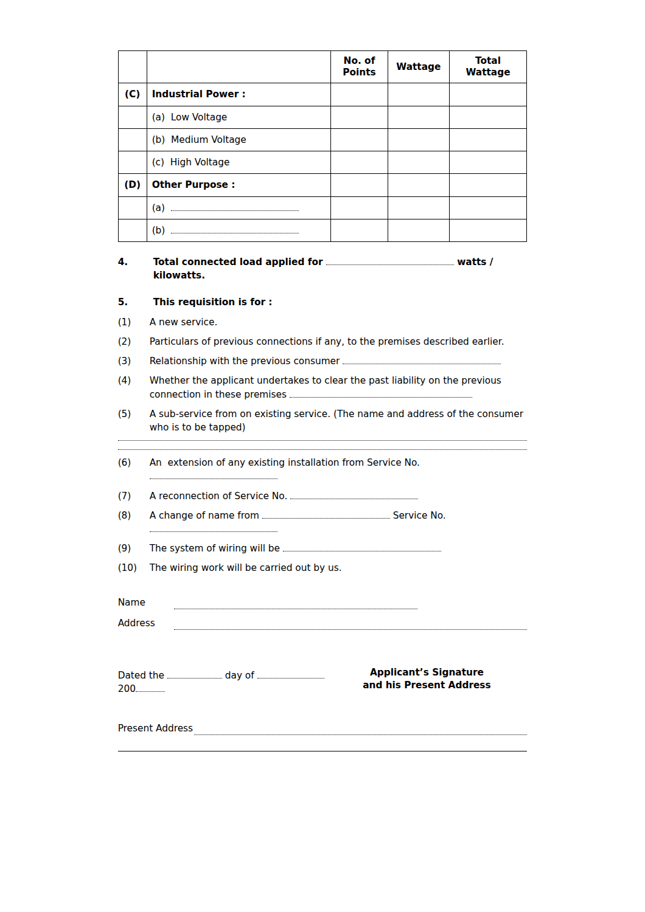| | | No. of Points | Wattage | Total Wattage |
| --- | --- | --- | --- | --- |
| (C) | Industrial Power : | | | |
| | (a) Low Voltage | | | |
| | (b) Medium Voltage | | | |
| | (c) High Voltage | | | |
| (D) | Other Purpose : | | | |
| | (a) | | | |
| | (b) | | | |
4.
Total connected load applied for watts / kilowatts.
5.
This requisition is for :
(1) A new service.
(2) Particulars of previous connections if any, to the premises described earlier.
(3) Relationship with the previous consumer
(4) Whether the applicant undertakes to clear the past liability on the previous connection in these premises
(5) A sub-service from on existing service. (The name and address of the consumer who is to be tapped)
(6) An extension of any existing installation from Service No.
(7) A reconnection of Service No.
(8) A change of name from Service No.
(9) The system of wiring will be
(10) The wiring work will be carried out by us.
Name
Address
Dated the day of 200
Applicant’s Signature
and his Present Address
Present Address